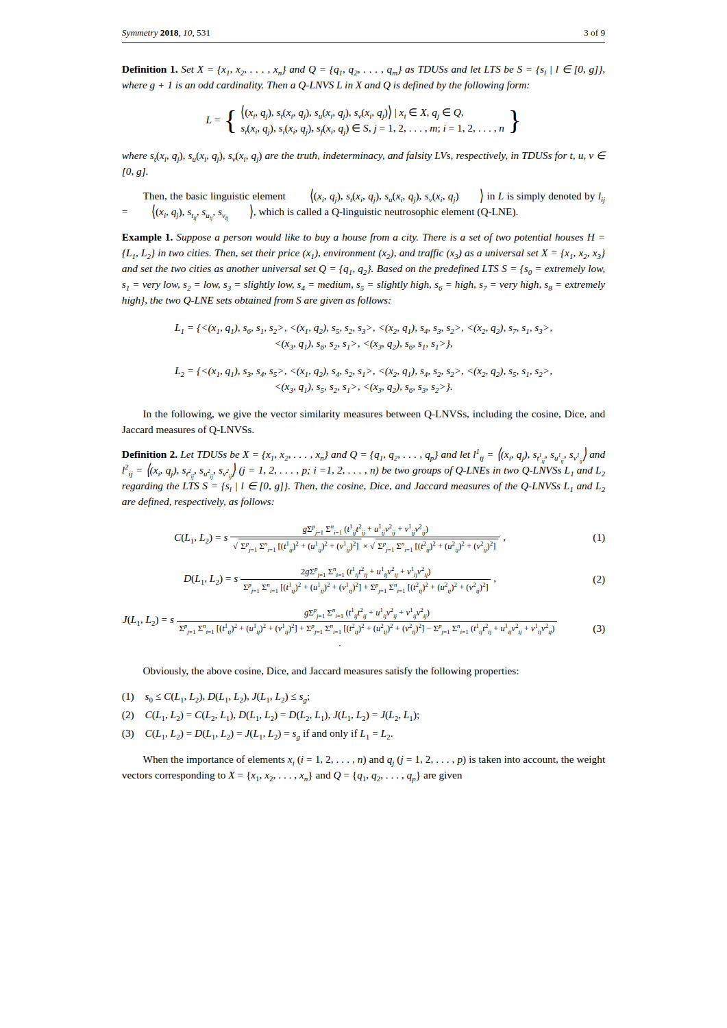Symmetry 2018, 10, 531
3 of 9
Definition 1. Set X = {x1, x2, . . . , xn} and Q = {q1, q2, . . . , qm} as TDUSs and let LTS be S = {sl | l ∈ [0, g]}, where g + 1 is an odd cardinality. Then a Q-LNVS L in X and Q is defined by the following form:
L = {
⟨(xi, qj), st(xi, qj), su(xi, qj), sv(xi, qj)⟩ | xi ∈ X, qj ∈ Q,
st(xi, qj), si(xi, qj), sf(xi, qj) ∈ S, j = 1, 2, . . . , m; i = 1, 2, . . . , n
}
where st(xi, qj), su(xi, qj), sv(xi, qj) are the truth, indeterminacy, and falsity LVs, respectively, in TDUSs for t, u, v ∈ [0, g].
Then, the basic linguistic element ⟨(xi, qj), st(xi, qj), su(xi, qj), sv(xi, qj)⟩ in L is simply denoted by lij = ⟨(xi, qj), stij, suij, svij⟩, which is called a Q-linguistic neutrosophic element (Q-LNE).
Example 1. Suppose a person would like to buy a house from a city. There is a set of two potential houses H = {L1, L2} in two cities. Then, set their price (x1), environment (x2), and traffic (x3) as a universal set X = {x1, x2, x3} and set the two cities as another universal set Q = {q1, q2}. Based on the predefined LTS S = {s0 = extremely low, s1 = very low, s2 = low, s3 = slightly low, s4 = medium, s5 = slightly high, s6 = high, s7 = very high, s8 = extremely high}, the two Q-LNE sets obtained from S are given as follows:
L1 = {<(x1, q1), s6, s1, s2>, <(x1, q2), s5, s2, s3>, <(x2, q1), s4, s3, s2>, <(x2, q2), s7, s1, s3>,
<(x3, q1), s6, s2, s1>, <(x3, q2), s6, s1, s1>},
L2 = {<(x1, q1), s3, s4, s5>, <(x1, q2), s4, s2, s1>, <(x2, q1), s4, s2, s2>, <(x2, q2), s5, s1, s2>,
<(x3, q1), s5, s2, s1>, <(x3, q2), s6, s3, s2>}.
In the following, we give the vector similarity measures between Q-LNVSs, including the cosine, Dice, and Jaccard measures of Q-LNVSs.
Definition 2. Let TDUSs be X = {x1, x2, . . . , xn} and Q = {q1, q2, . . . , qp} and let l1ij = ⟨(xi, qj), st1ij, su1ij, sv1ij⟩ and l2ij = ⟨(xi, qj), st2ij, su2ij, sv2ij⟩ (j = 1, 2, . . . , p; i =1, 2, . . . , n) be two groups of Q-LNEs in two Q-LNVSs L1 and L2 regarding the LTS S = {sl | l ∈ [0, g]}. Then, the cosine, Dice, and Jaccard measures of the Q-LNVSs L1 and L2 are defined, respectively, as follows:
C(L1, L2) = s g Σpj=1 Σni=1 (t1ijt2ij + u1ijv2ij + v1ijv2ij) √Σpj=1 Σni=1 [(t1ij)2 + (u1ij)2 + (v1ij)2] × √Σpj=1 Σni=1 [(t2ij)2 + (u2ij)2 + (v2ij)2] ,
(1)
D(L1, L2) = s 2g Σpj=1 Σni=1 (t1ijt2ij + u1ijv2ij + v1ijv2ij) Σpj=1 Σni=1 [(t1ij)2 + (u1ij)2 + (v1ij)2] + Σpj=1 Σni=1 [(t2ij)2 + (u2ij)2 + (v2ij)2] ,
(2)
J(L1, L2) = s g Σpj=1 Σni=1 (t1ijt2ij + u1ijv2ij + v1ijv2ij) Σpj=1 Σni=1 [(t1ij)2 + (u1ij)2 + (v1ij)2] + Σpj=1 Σni=1 [(t2ij)2 + (u2ij)2 + (v2ij)2] − Σpj=1 Σni=1 (t1ijt2ij + u1ijv2ij + v1ijv2ij) .
(3)
Obviously, the above cosine, Dice, and Jaccard measures satisfy the following properties:
(1) s0 ≤ C(L1, L2), D(L1, L2), J(L1, L2) ≤ sg;
(2) C(L1, L2) = C(L2, L1), D(L1, L2) = D(L2, L1), J(L1, L2) = J(L2, L1);
(3) C(L1, L2) = D(L1, L2) = J(L1, L2) = sg if and only if L1 = L2.
When the importance of elements xi (i = 1, 2, . . . , n) and qj (j = 1, 2, . . . , p) is taken into account, the weight vectors corresponding to X = {x1, x2, . . . , xn} and Q = {q1, q2, . . . , qp} are given